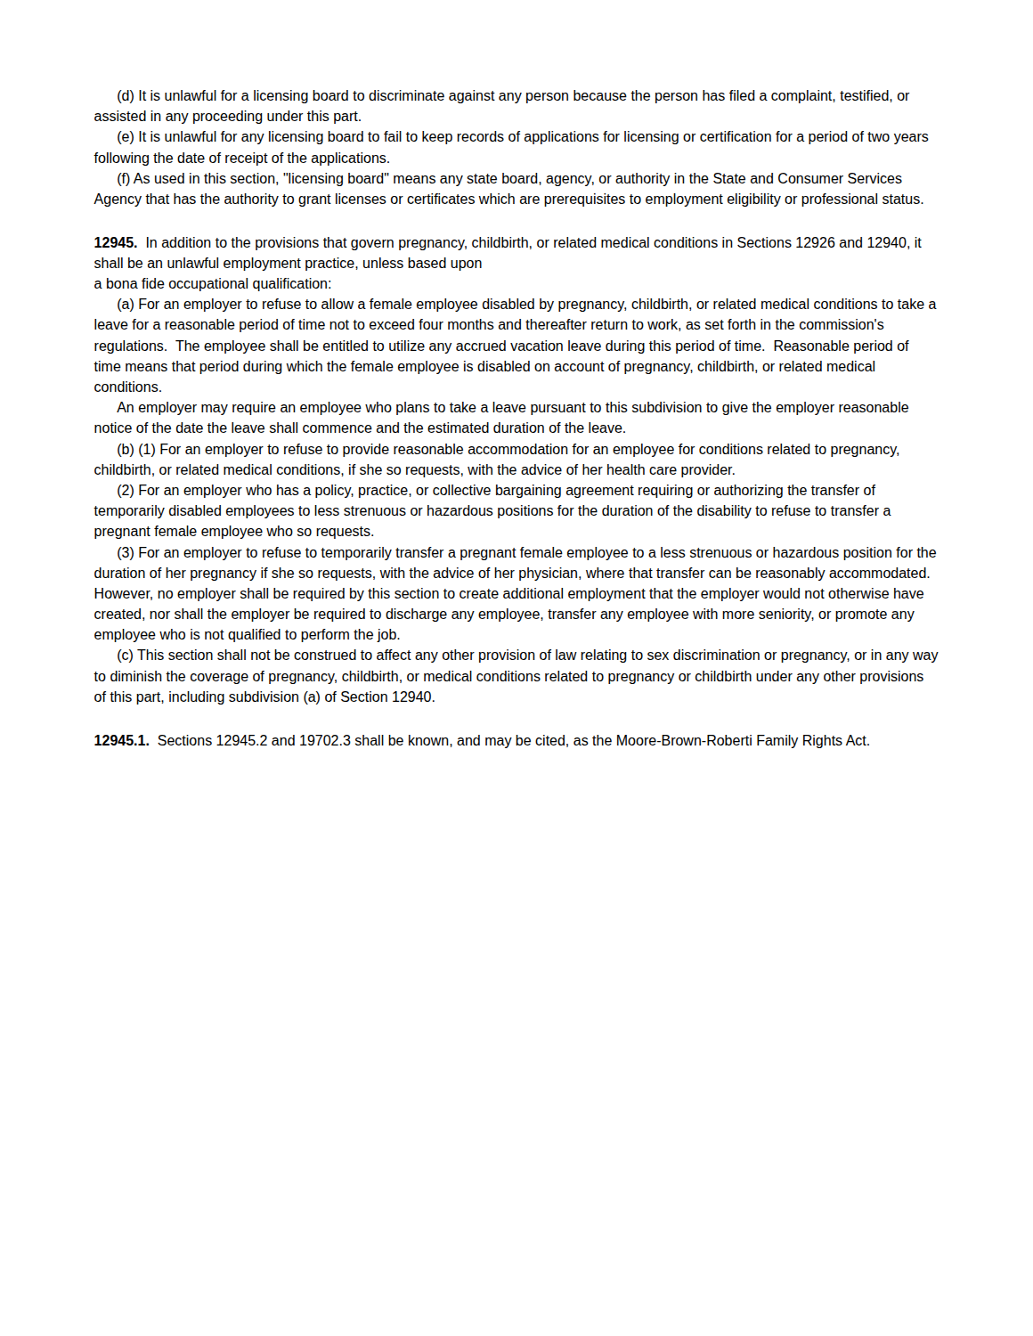(d) It is unlawful for a licensing board to discriminate against any person because the person has filed a complaint, testified, or assisted in any proceeding under this part.
(e) It is unlawful for any licensing board to fail to keep records of applications for licensing or certification for a period of two years following the date of receipt of the applications.
(f) As used in this section, "licensing board" means any state board, agency, or authority in the State and Consumer Services Agency that has the authority to grant licenses or certificates which are prerequisites to employment eligibility or professional status.
12945. In addition to the provisions that govern pregnancy, childbirth, or related medical conditions in Sections 12926 and 12940, it shall be an unlawful employment practice, unless based upon
a bona fide occupational qualification:
(a) For an employer to refuse to allow a female employee disabled by pregnancy, childbirth, or related medical conditions to take a leave for a reasonable period of time not to exceed four months and thereafter return to work, as set forth in the commission's regulations. The employee shall be entitled to utilize any accrued vacation leave during this period of time. Reasonable period of time means that period during which the female employee is disabled on account of pregnancy, childbirth, or related medical conditions.
An employer may require an employee who plans to take a leave pursuant to this subdivision to give the employer reasonable notice of the date the leave shall commence and the estimated duration of the leave.
(b) (1) For an employer to refuse to provide reasonable accommodation for an employee for conditions related to pregnancy, childbirth, or related medical conditions, if she so requests, with the advice of her health care provider.
(2) For an employer who has a policy, practice, or collective bargaining agreement requiring or authorizing the transfer of temporarily disabled employees to less strenuous or hazardous positions for the duration of the disability to refuse to transfer a pregnant female employee who so requests.
(3) For an employer to refuse to temporarily transfer a pregnant female employee to a less strenuous or hazardous position for the duration of her pregnancy if she so requests, with the advice of her physician, where that transfer can be reasonably accommodated. However, no employer shall be required by this section to create additional employment that the employer would not otherwise have created, nor shall the employer be required to discharge any employee, transfer any employee with more seniority, or promote any employee who is not qualified to perform the job.
(c) This section shall not be construed to affect any other provision of law relating to sex discrimination or pregnancy, or in any way to diminish the coverage of pregnancy, childbirth, or medical conditions related to pregnancy or childbirth under any other provisions of this part, including subdivision (a) of Section 12940.
12945.1. Sections 12945.2 and 19702.3 shall be known, and may be cited, as the Moore-Brown-Roberti Family Rights Act.